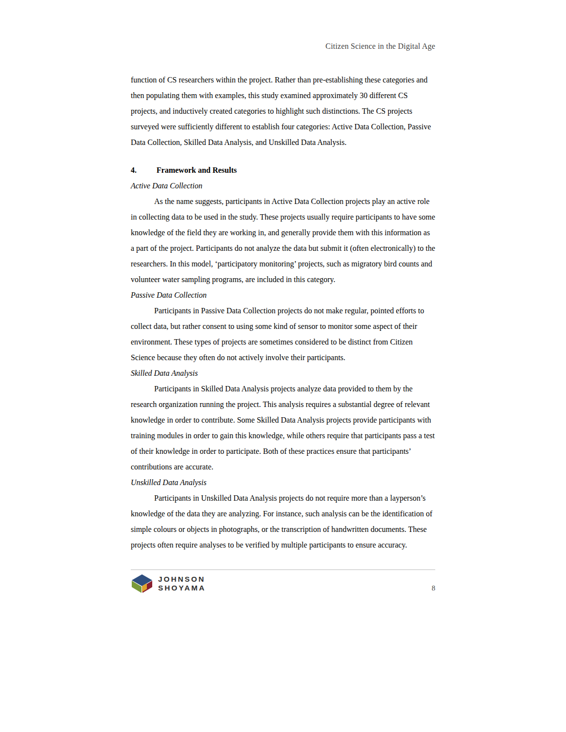Citizen Science in the Digital Age
function of CS researchers within the project. Rather than pre-establishing these categories and then populating them with examples, this study examined approximately 30 different CS projects, and inductively created categories to highlight such distinctions. The CS projects surveyed were sufficiently different to establish four categories: Active Data Collection, Passive Data Collection, Skilled Data Analysis, and Unskilled Data Analysis.
4. Framework and Results
Active Data Collection
As the name suggests, participants in Active Data Collection projects play an active role in collecting data to be used in the study. These projects usually require participants to have some knowledge of the field they are working in, and generally provide them with this information as a part of the project. Participants do not analyze the data but submit it (often electronically) to the researchers. In this model, ‘participatory monitoring’ projects, such as migratory bird counts and volunteer water sampling programs, are included in this category.
Passive Data Collection
Participants in Passive Data Collection projects do not make regular, pointed efforts to collect data, but rather consent to using some kind of sensor to monitor some aspect of their environment. These types of projects are sometimes considered to be distinct from Citizen Science because they often do not actively involve their participants.
Skilled Data Analysis
Participants in Skilled Data Analysis projects analyze data provided to them by the research organization running the project. This analysis requires a substantial degree of relevant knowledge in order to contribute. Some Skilled Data Analysis projects provide participants with training modules in order to gain this knowledge, while others require that participants pass a test of their knowledge in order to participate. Both of these practices ensure that participants’ contributions are accurate.
Unskilled Data Analysis
Participants in Unskilled Data Analysis projects do not require more than a layperson’s knowledge of the data they are analyzing. For instance, such analysis can be the identification of simple colours or objects in photographs, or the transcription of handwritten documents. These projects often require analyses to be verified by multiple participants to ensure accuracy.
JOHNSON
SHOYAMA
8